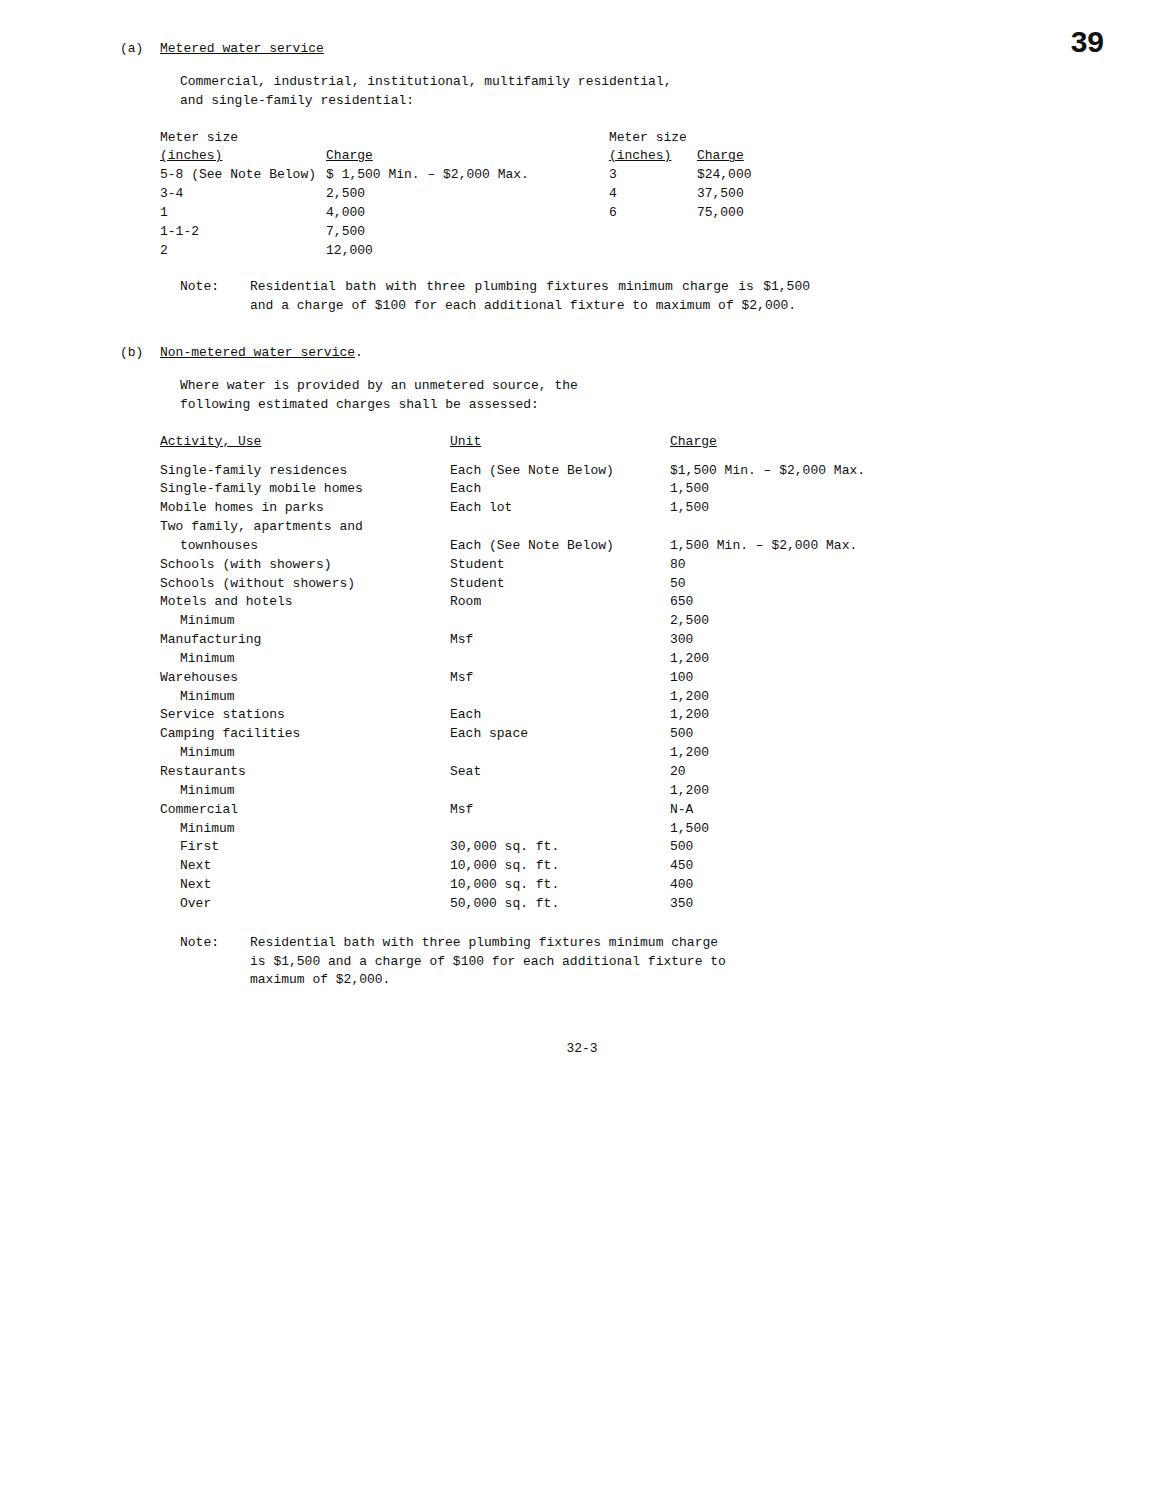39
(a) Metered water service
Commercial, industrial, institutional, multifamily residential,
and single-family residential:
| Meter size (inches) | Charge | | Meter size (inches) | Charge |
| --- | --- | --- | --- | --- |
| 5-8 (See Note Below) | $ 1,500 Min. – $2,000 Max. | | 3 | $24,000 |
| 3-4 | 2,500 | | 4 | 37,500 |
| 1 | 4,000 | | 6 | 75,000 |
| 1-1-2 | 7,500 | | | |
| 2 | 12,000 | | | |
Note:
Residential bath with three plumbing fixtures minimum charge is $1,500 and a charge of $100 for each additional fixture to maximum of $2,000.
(b) Non-metered water service.
Where water is provided by an unmetered source, the
following estimated charges shall be assessed:
| Activity, Use | Unit | Charge |
| --- | --- | --- |
| Single-family residences | Each (See Note Below) | $1,500 Min. – $2,000 Max. |
| Single-family mobile homes | Each | 1,500 |
| Mobile homes in parks | Each lot | 1,500 |
| Two family, apartments and | | |
| townhouses | Each (See Note Below) | 1,500 Min. – $2,000 Max. |
| Schools (with showers) | Student | 80 |
| Schools (without showers) | Student | 50 |
| Motels and hotels | Room | 650 |
| Minimum | | 2,500 |
| Manufacturing | Msf | 300 |
| Minimum | | 1,200 |
| Warehouses | Msf | 100 |
| Minimum | | 1,200 |
| Service stations | Each | 1,200 |
| Camping facilities | Each space | 500 |
| Minimum | | 1,200 |
| Restaurants | Seat | 20 |
| Minimum | | 1,200 |
| Commercial | Msf | N-A |
| Minimum | | 1,500 |
| First | 30,000 sq. ft. | 500 |
| Next | 10,000 sq. ft. | 450 |
| Next | 10,000 sq. ft. | 400 |
| Over | 50,000 sq. ft. | 350 |
Note:
Residential bath with three plumbing fixtures minimum charge
is $1,500 and a charge of $100 for each additional fixture to
maximum of $2,000.
32-3